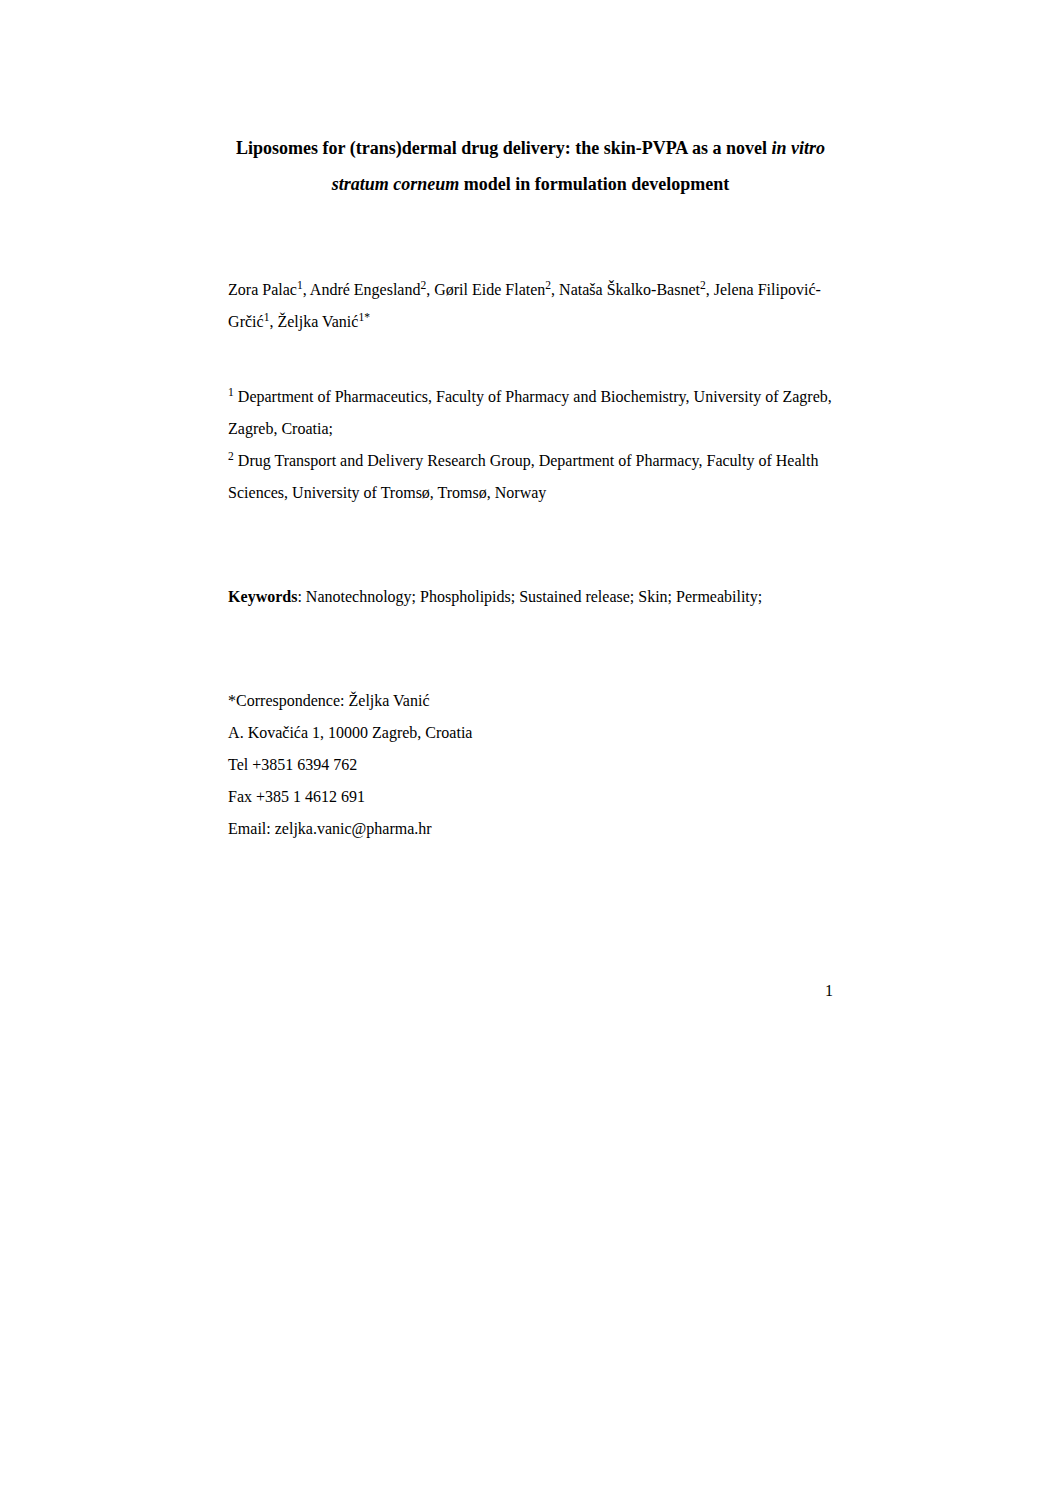Liposomes for (trans)dermal drug delivery: the skin-PVPA as a novel in vitro stratum corneum model in formulation development
Zora Palac1, André Engesland2, Gøril Eide Flaten2, Nataša Škalko-Basnet2, Jelena Filipović-Grčić1, Željka Vanić1*
1 Department of Pharmaceutics, Faculty of Pharmacy and Biochemistry, University of Zagreb, Zagreb, Croatia;
2 Drug Transport and Delivery Research Group, Department of Pharmacy, Faculty of Health Sciences, University of Tromsø, Tromsø, Norway
Keywords: Nanotechnology; Phospholipids; Sustained release; Skin; Permeability;
*Correspondence: Željka Vanić
A. Kovačića 1, 10000 Zagreb, Croatia
Tel +3851 6394 762
Fax +385 1 4612 691
Email: zeljka.vanic@pharma.hr
1